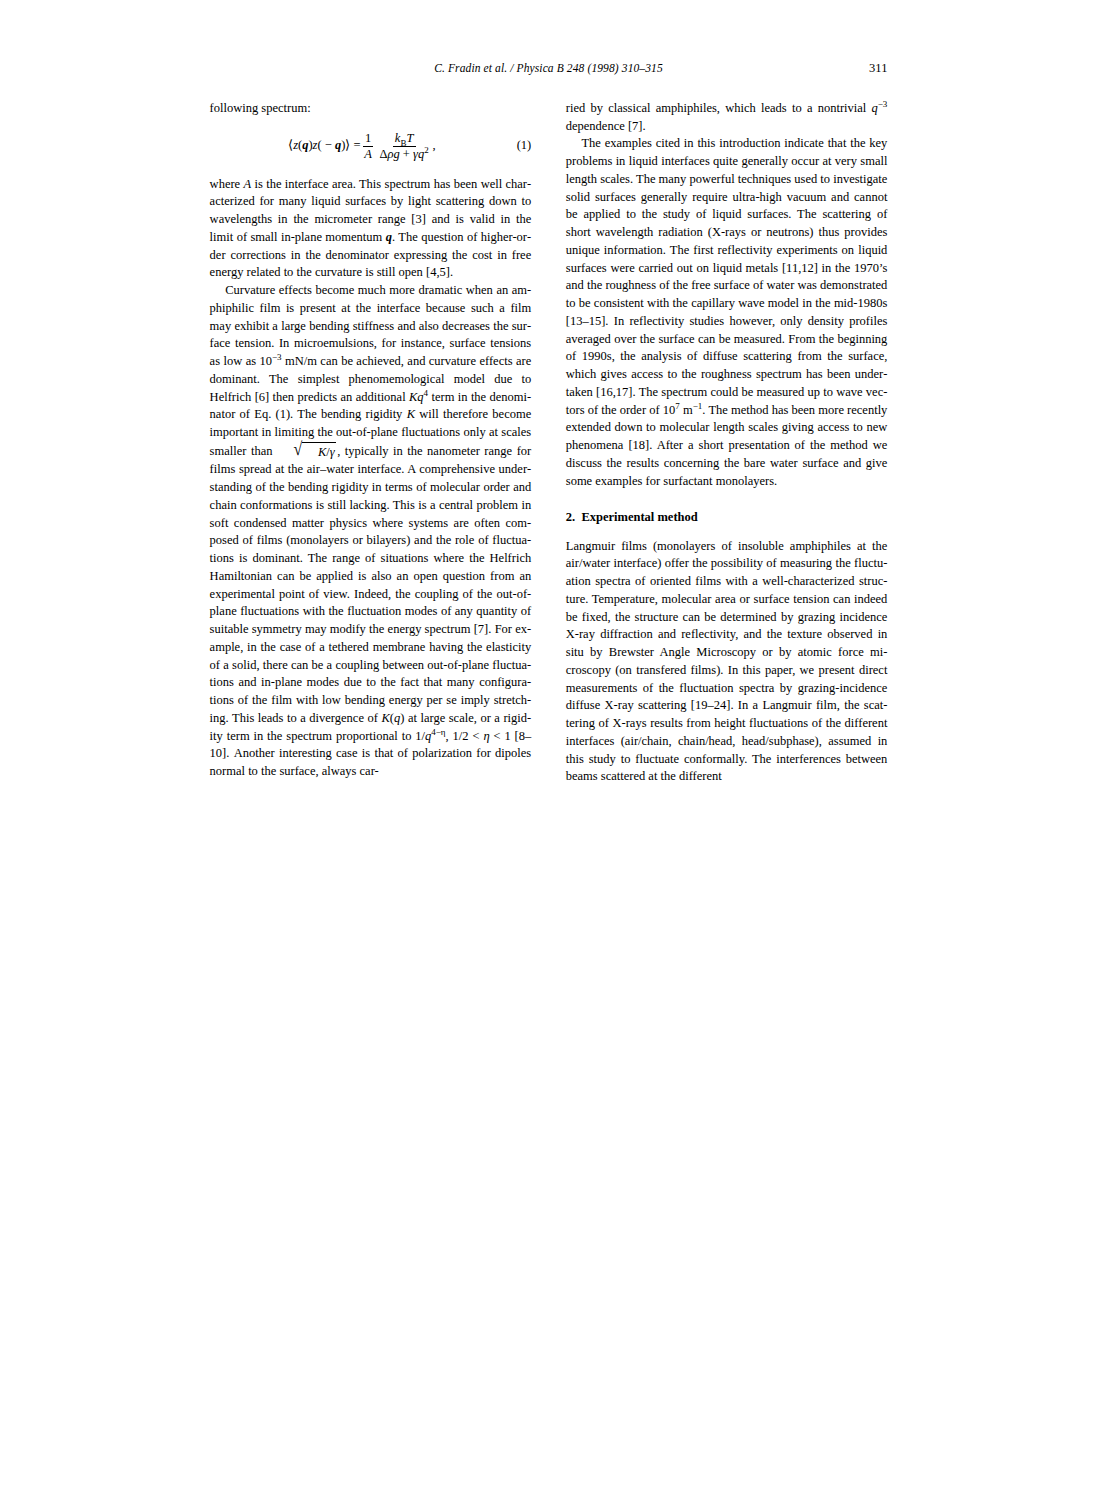C. Fradin et al. / Physica B 248 (1998) 310–315 311
following spectrum:
⟨z(q)z( − q)⟩ = 1 A kBT Δρg + γq2,
(1)
where A is the interface area. This spectrum has been well characterized for many liquid surfaces by light scattering down to wavelengths in the micrometer range [3] and is valid in the limit of small in-plane momentum q. The question of higher-order corrections in the denominator expressing the cost in free energy related to the curvature is still open [4,5].
Curvature effects become much more dramatic when an amphiphilic film is present at the interface because such a film may exhibit a large bending stiffness and also decreases the surface tension. In microemulsions, for instance, surface tensions as low as 10−3 mN/m can be achieved, and curvature effects are dominant. The simplest phenomemological model due to Helfrich [6] then predicts an additional Kq4 term in the denominator of Eq. (1). The bending rigidity K will therefore become important in limiting the out-of-plane fluctuations only at scales smaller than √K/γ, typically in the nanometer range for films spread at the air–water interface. A comprehensive understanding of the bending rigidity in terms of molecular order and chain conformations is still lacking. This is a central problem in soft condensed matter physics where systems are often composed of films (monolayers or bilayers) and the role of fluctuations is dominant. The range of situations where the Helfrich Hamiltonian can be applied is also an open question from an experimental point of view. Indeed, the coupling of the out-of-plane fluctuations with the fluctuation modes of any quantity of suitable symmetry may modify the energy spectrum [7]. For example, in the case of a tethered membrane having the elasticity of a solid, there can be a coupling between out-of-plane fluctuations and in-plane modes due to the fact that many configurations of the film with low bending energy per se imply stretching. This leads to a divergence of K(q) at large scale, or a rigidity term in the spectrum proportional to 1/q4−η, 1/2 < η < 1 [8–10]. Another interesting case is that of polarization for dipoles normal to the surface, always car-
ried by classical amphiphiles, which leads to a nontrivial q−3 dependence [7].
The examples cited in this introduction indicate that the key problems in liquid interfaces quite generally occur at very small length scales. The many powerful techniques used to investigate solid surfaces generally require ultra-high vacuum and cannot be applied to the study of liquid surfaces. The scattering of short wavelength radiation (X-rays or neutrons) thus provides unique information. The first reflectivity experiments on liquid surfaces were carried out on liquid metals [11,12] in the 1970’s and the roughness of the free surface of water was demonstrated to be consistent with the capillary wave model in the mid-1980s [13–15]. In reflectivity studies however, only density profiles averaged over the surface can be measured. From the beginning of 1990s, the analysis of diffuse scattering from the surface, which gives access to the roughness spectrum has been undertaken [16,17]. The spectrum could be measured up to wave vectors of the order of 107 m−1. The method has been more recently extended down to molecular length scales giving access to new phenomena [18]. After a short presentation of the method we discuss the results concerning the bare water surface and give some examples for surfactant monolayers.
2. Experimental method
Langmuir films (monolayers of insoluble amphiphiles at the air/water interface) offer the possibility of measuring the fluctuation spectra of oriented films with a well-characterized structure. Temperature, molecular area or surface tension can indeed be fixed, the structure can be determined by grazing incidence X-ray diffraction and reflectivity, and the texture observed in situ by Brewster Angle Microscopy or by atomic force microscopy (on transfered films). In this paper, we present direct measurements of the fluctuation spectra by grazing-incidence diffuse X-ray scattering [19–24]. In a Langmuir film, the scattering of X-rays results from height fluctuations of the different interfaces (air/chain, chain/head, head/subphase), assumed in this study to fluctuate conformally. The interferences between beams scattered at the different